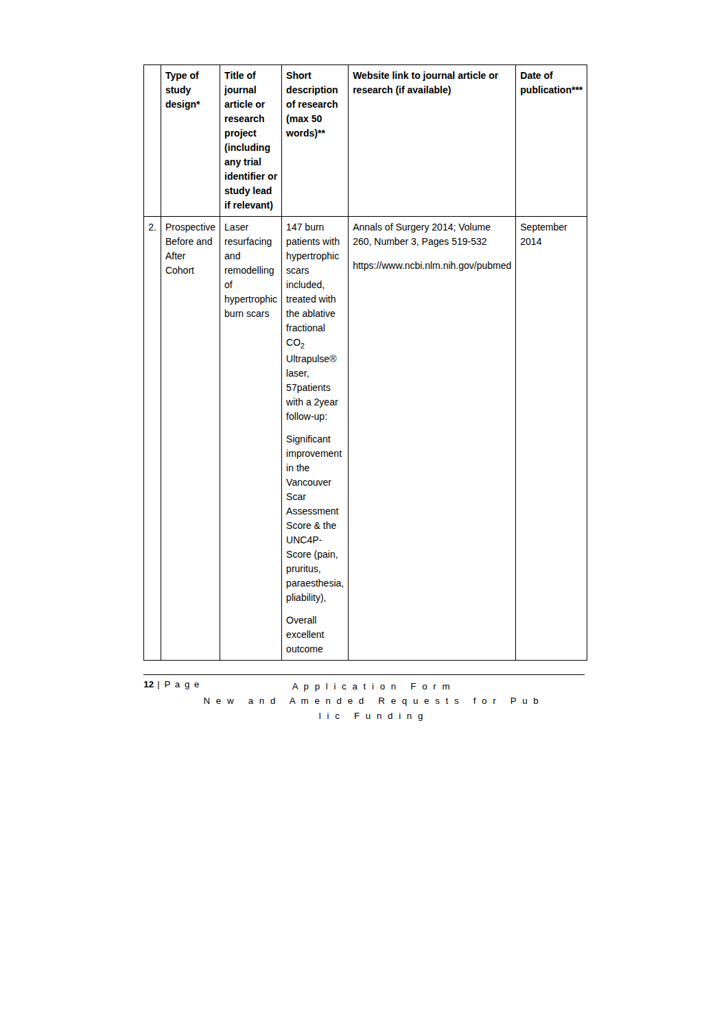| | Type of study design* | Title of journal article or research project (including any trial identifier or study lead if relevant) | Short description of research (max 50 words)** | Website link to journal article or research (if available) | Date of publication*** |
| --- | --- | --- | --- | --- | --- |
| 2. | Prospective Before and After Cohort | Laser resurfacing and remodelling of hypertrophic burn scars | 147 burn patients with hypertrophic scars included, treated with the ablative fractional CO 2 Ultrapulse® laser, 57patients with a 2year follow-up: Significant improvement in the Vancouver Scar Assessment Score & the UNC4P-Score (pain, pruritus, paraesthesia, pliability), Overall excellent outcome | Annals of Surgery 2014; Volume 260, Number 3, Pages 519-532 https://www.ncbi.nlm.nih.gov/pubmed | September 2014 |
12 | P a g e
A p p l i c a t i o n F o r m
N e w a n d A m e n d e d R e q u e s t s f o r P u b l i c F u n d i n g